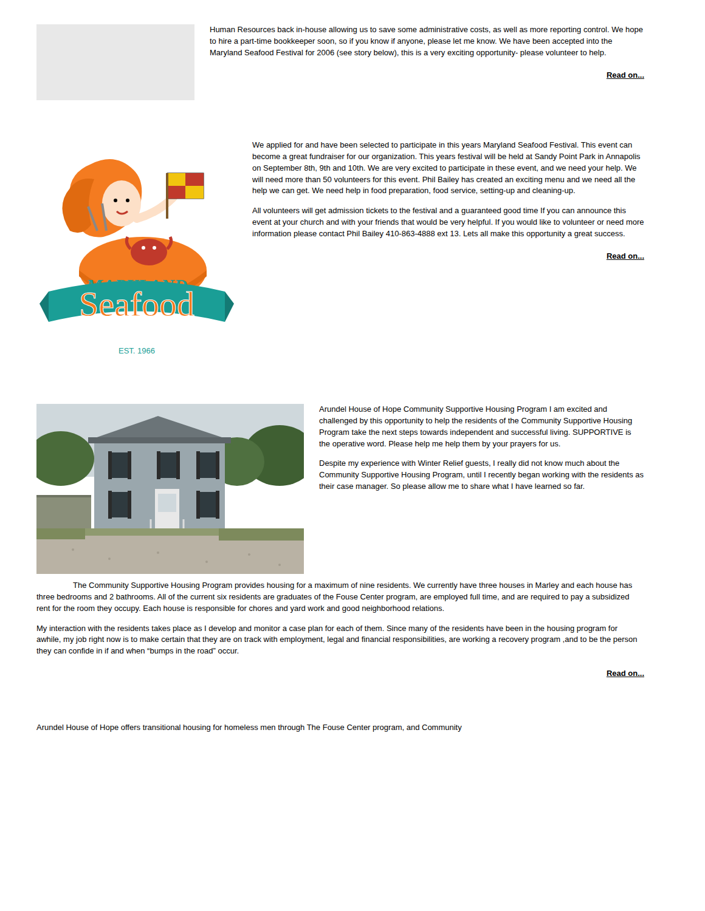Human Resources back in-house allowing us to save some administrative costs, as well as more reporting control. We hope to hire a part-time bookkeeper soon, so if you know if anyone, please let me know. We have been accepted into the Maryland Seafood Festival for 2006 (see story below), this is a very exciting opportunity- please volunteer to help.
Read on...
MARYLAND Seafood FESTIVAL EST. 1966
We applied for and have been selected to participate in this years Maryland Seafood Festival. This event can become a great fundraiser for our organization. This years festival will be held at Sandy Point Park in Annapolis on September 8th, 9th and 10th. We are very excited to participate in these event, and we need your help. We will need more than 50 volunteers for this event. Phil Bailey has created an exciting menu and we need all the help we can get. We need help in food preparation, food service, setting-up and cleaning-up.
All volunteers will get admission tickets to the festival and a guaranteed good time If you can announce this event at your church and with your friends that would be very helpful. If you would like to volunteer or need more information please contact Phil Bailey 410-863-4888 ext 13. Lets all make this opportunity a great success.
Read on...
Arundel House of Hope Community Supportive Housing Program I am excited and challenged by this opportunity to help the residents of the Community Supportive Housing Program take the next steps towards independent and successful living. SUPPORTIVE is the operative word. Please help me help them by your prayers for us.
Despite my experience with Winter Relief guests, I really did not know much about the Community Supportive Housing Program, until I recently began working with the residents as their case manager. So please allow me to share what I have learned so far.
The Community Supportive Housing Program provides housing for a maximum of nine residents. We currently have three houses in Marley and each house has three bedrooms and 2 bathrooms. All of the current six residents are graduates of the Fouse Center program, are employed full time, and are required to pay a subsidized rent for the room they occupy. Each house is responsible for chores and yard work and good neighborhood relations.
My interaction with the residents takes place as I develop and monitor a case plan for each of them. Since many of the residents have been in the housing program for awhile, my job right now is to make certain that they are on track with employment, legal and financial responsibilities, are working a recovery program ,and to be the person they can confide in if and when “bumps in the road” occur.
Read on...
Arundel House of Hope offers transitional housing for homeless men through The Fouse Center program, and Community